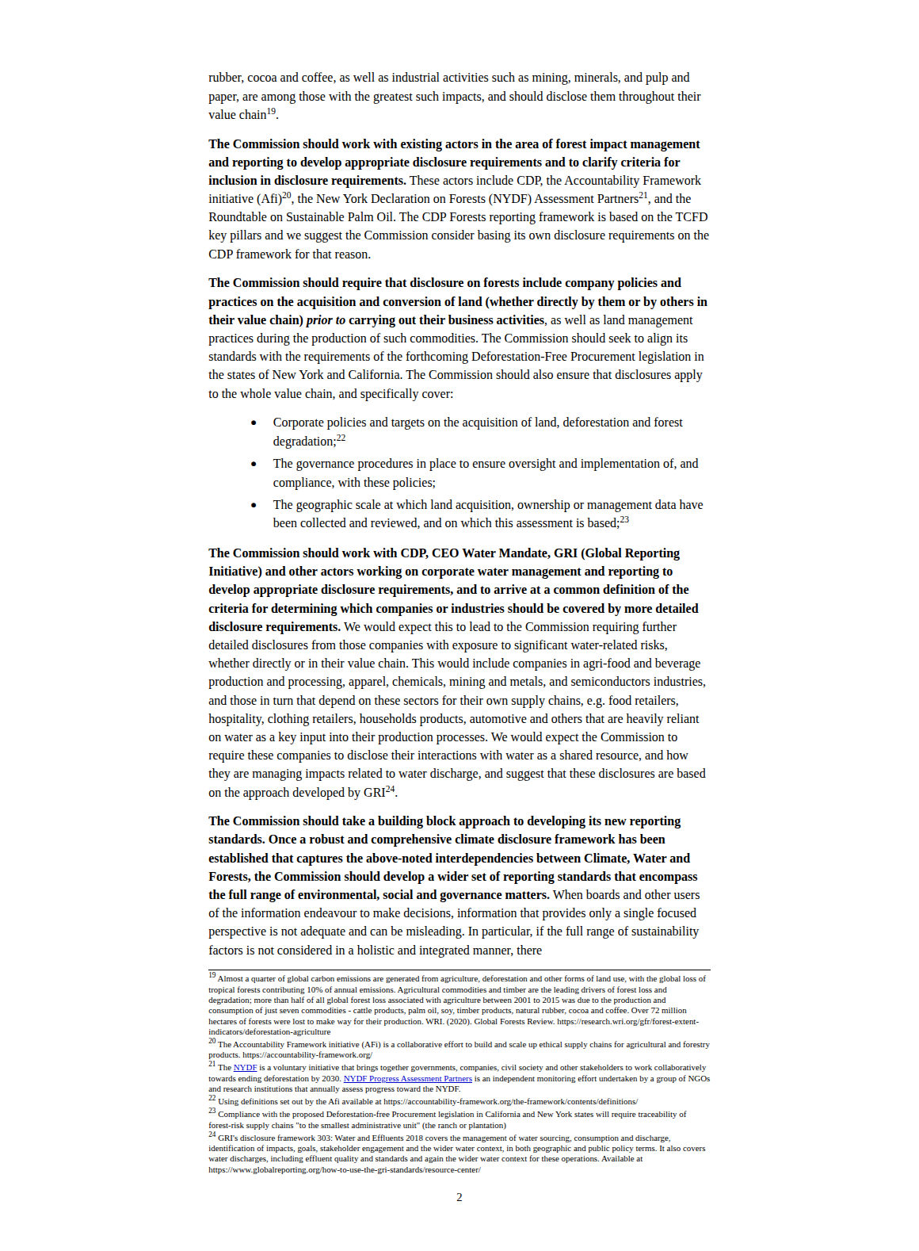rubber, cocoa and coffee, as well as industrial activities such as mining, minerals, and pulp and paper, are among those with the greatest such impacts, and should disclose them throughout their value chain19.
The Commission should work with existing actors in the area of forest impact management and reporting to develop appropriate disclosure requirements and to clarify criteria for inclusion in disclosure requirements. These actors include CDP, the Accountability Framework initiative (Afi)20, the New York Declaration on Forests (NYDF) Assessment Partners21, and the Roundtable on Sustainable Palm Oil. The CDP Forests reporting framework is based on the TCFD key pillars and we suggest the Commission consider basing its own disclosure requirements on the CDP framework for that reason.
The Commission should require that disclosure on forests include company policies and practices on the acquisition and conversion of land (whether directly by them or by others in their value chain) prior to carrying out their business activities, as well as land management practices during the production of such commodities. The Commission should seek to align its standards with the requirements of the forthcoming Deforestation-Free Procurement legislation in the states of New York and California. The Commission should also ensure that disclosures apply to the whole value chain, and specifically cover:
Corporate policies and targets on the acquisition of land, deforestation and forest degradation;22
The governance procedures in place to ensure oversight and implementation of, and compliance, with these policies;
The geographic scale at which land acquisition, ownership or management data have been collected and reviewed, and on which this assessment is based;23
The Commission should work with CDP, CEO Water Mandate, GRI (Global Reporting Initiative) and other actors working on corporate water management and reporting to develop appropriate disclosure requirements, and to arrive at a common definition of the criteria for determining which companies or industries should be covered by more detailed disclosure requirements. We would expect this to lead to the Commission requiring further detailed disclosures from those companies with exposure to significant water-related risks, whether directly or in their value chain. This would include companies in agri-food and beverage production and processing, apparel, chemicals, mining and metals, and semiconductors industries, and those in turn that depend on these sectors for their own supply chains, e.g. food retailers, hospitality, clothing retailers, households products, automotive and others that are heavily reliant on water as a key input into their production processes. We would expect the Commission to require these companies to disclose their interactions with water as a shared resource, and how they are managing impacts related to water discharge, and suggest that these disclosures are based on the approach developed by GRI24.
The Commission should take a building block approach to developing its new reporting standards. Once a robust and comprehensive climate disclosure framework has been established that captures the above-noted interdependencies between Climate, Water and Forests, the Commission should develop a wider set of reporting standards that encompass the full range of environmental, social and governance matters. When boards and other users of the information endeavour to make decisions, information that provides only a single focused perspective is not adequate and can be misleading. In particular, if the full range of sustainability factors is not considered in a holistic and integrated manner, there
19 Almost a quarter of global carbon emissions are generated from agriculture, deforestation and other forms of land use, with the global loss of tropical forests contributing 10% of annual emissions. Agricultural commodities and timber are the leading drivers of forest loss and degradation; more than half of all global forest loss associated with agriculture between 2001 to 2015 was due to the production and consumption of just seven commodities - cattle products, palm oil, soy, timber products, natural rubber, cocoa and coffee. Over 72 million hectares of forests were lost to make way for their production. WRI. (2020). Global Forests Review. https://research.wri.org/gfr/forest-extent-indicators/deforestation-agriculture
20 The Accountability Framework initiative (AFi) is a collaborative effort to build and scale up ethical supply chains for agricultural and forestry products. https://accountability-framework.org/
21 The NYDF is a voluntary initiative that brings together governments, companies, civil society and other stakeholders to work collaboratively towards ending deforestation by 2030. NYDF Progress Assessment Partners is an independent monitoring effort undertaken by a group of NGOs and research institutions that annually assess progress toward the NYDF.
22 Using definitions set out by the Afi available at https://accountability-framework.org/the-framework/contents/definitions/
23 Compliance with the proposed Deforestation-free Procurement legislation in California and New York states will require traceability of forest-risk supply chains "to the smallest administrative unit" (the ranch or plantation)
24 GRI's disclosure framework 303: Water and Effluents 2018 covers the management of water sourcing, consumption and discharge, identification of impacts, goals, stakeholder engagement and the wider water context, in both geographic and public policy terms. It also covers water discharges, including effluent quality and standards and again the wider water context for these operations. Available at https://www.globalreporting.org/how-to-use-the-gri-standards/resource-center/
2